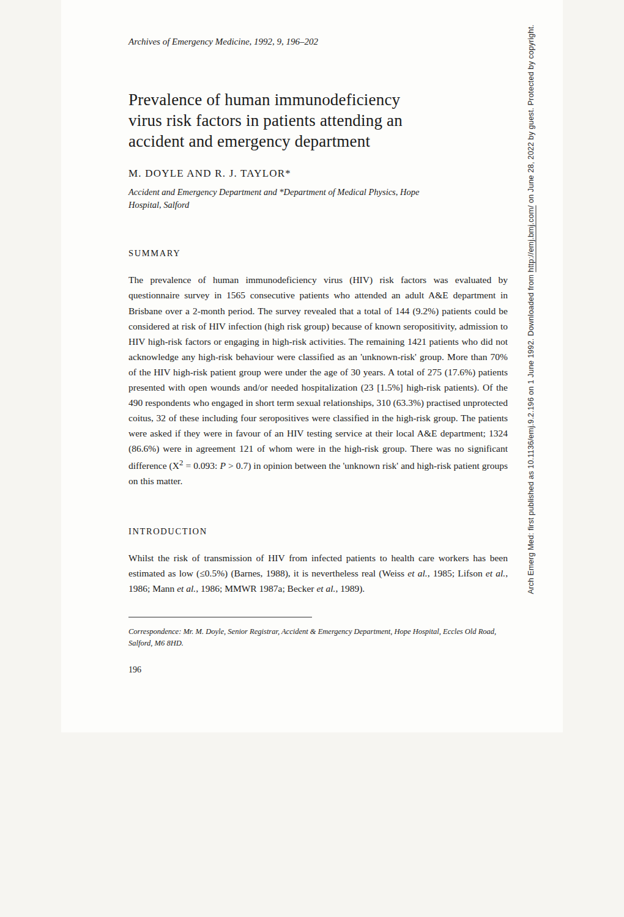Arch Emerg Med: first published as 10.1136/emj.9.2.196 on 1 June 1992. Downloaded from http://emj.bmj.com/ on June 28, 2022 by guest. Protected by copyright.
Archives of Emergency Medicine, 1992, 9, 196–202
Prevalence of human immunodeficiency
virus risk factors in patients attending an
accident and emergency department
M. DOYLE AND R. J. TAYLOR*
Accident and Emergency Department and *Department of Medical Physics, Hope
Hospital, Salford
SUMMARY
The prevalence of human immunodeficiency virus (HIV) risk factors was evaluated by questionnaire survey in 1565 consecutive patients who attended an adult A&E department in Brisbane over a 2-month period. The survey revealed that a total of 144 (9.2%) patients could be considered at risk of HIV infection (high risk group) because of known seropositivity, admission to HIV high-risk factors or engaging in high-risk activities. The remaining 1421 patients who did not acknowledge any high-risk behaviour were classified as an 'unknown-risk' group. More than 70% of the HIV high-risk patient group were under the age of 30 years. A total of 275 (17.6%) patients presented with open wounds and/or needed hospitalization (23 [1.5%] high-risk patients). Of the 490 respondents who engaged in short term sexual relationships, 310 (63.3%) practised unprotected coitus, 32 of these including four seropositives were classified in the high-risk group. The patients were asked if they were in favour of an HIV testing service at their local A&E department; 1324 (86.6%) were in agreement 121 of whom were in the high-risk group. There was no significant difference (X2 = 0.093: P > 0.7) in opinion between the 'unknown risk' and high-risk patient groups on this matter.
INTRODUCTION
Whilst the risk of transmission of HIV from infected patients to health care workers has been estimated as low (≤0.5%) (Barnes, 1988), it is nevertheless real (Weiss et al., 1985; Lifson et al., 1986; Mann et al., 1986; MMWR 1987a; Becker et al., 1989).
Correspondence: Mr. M. Doyle, Senior Registrar, Accident & Emergency Department, Hope Hospital, Eccles Old Road, Salford, M6 8HD.
196